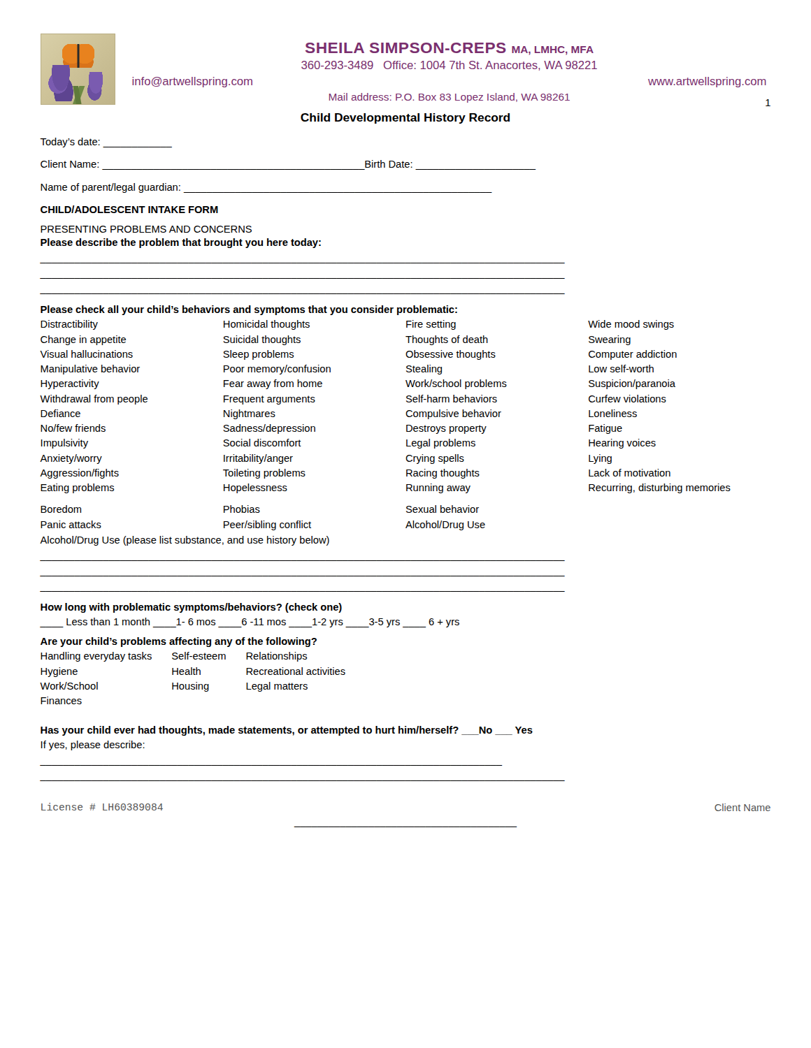SHEILA SIMPSON-CREPS MA, LMHC, MFA
360-293-3489 Office: 1004 7th St. Anacortes, WA 98221
info@artwellspring.com www.artwellspring.com
Mail address: P.O. Box 83 Lopez Island, WA 98261
1
Child Developmental History Record
Today’s date: ____________
Client Name: ______________________________________________Birth Date: _____________________
Name of parent/legal guardian: ______________________________________________________
CHILD/ADOLESCENT INTAKE FORM
PRESENTING PROBLEMS AND CONCERNS
Please describe the problem that brought you here today:
____________________________________________________________________________________________
____________________________________________________________________________________________
____________________________________________________________________________________________
Please check all your child’s behaviors and symptoms that you consider problematic:
| Distractibility | Homicidal thoughts | Fire setting | Wide mood swings |
| Change in appetite | Suicidal thoughts | Thoughts of death | Swearing |
| Visual hallucinations | Sleep problems | Obsessive thoughts | Computer addiction |
| Manipulative behavior | Poor memory/confusion | Stealing | Low self-worth |
| Hyperactivity | Fear away from home | Work/school problems | Suspicion/paranoia |
| Withdrawal from people | Frequent arguments | Self-harm behaviors | Curfew violations |
| Defiance | Nightmares | Compulsive behavior | Loneliness |
| No/few friends | Sadness/depression | Destroys property | Fatigue |
| Impulsivity | Social discomfort | Legal problems | Hearing voices |
| Anxiety/worry | Irritability/anger | Crying spells | Lying |
| Aggression/fights | Toileting problems | Racing thoughts | Lack of motivation |
| Eating problems | Hopelessness | Running away | Recurring, disturbing memories |
| Boredom | Phobias | Sexual behavior | |
| Panic attacks | Peer/sibling conflict | Alcohol/Drug Use | |
Alcohol/Drug Use (please list substance, and use history below)
____________________________________________________________________________________________
____________________________________________________________________________________________
____________________________________________________________________________________________
How long with problematic symptoms/behaviors? (check one)
____ Less than 1 month ____1- 6 mos ____6 -11 mos ____1-2 yrs ____3-5 yrs ____ 6 + yrs
Are your child’s problems affecting any of the following?
| Handling everyday tasks | Self-esteem | Relationships |
| Hygiene | Health | Recreational activities |
| Work/School | Housing | Legal matters |
| Finances | | |
Has your child ever had thoughts, made statements, or attempted to hurt him/herself? ___No ___ Yes
If yes, please describe:
_________________________________________________________________________________
____________________________________________________________________________________________
License # LH60389084
Client Name
_______________________________________